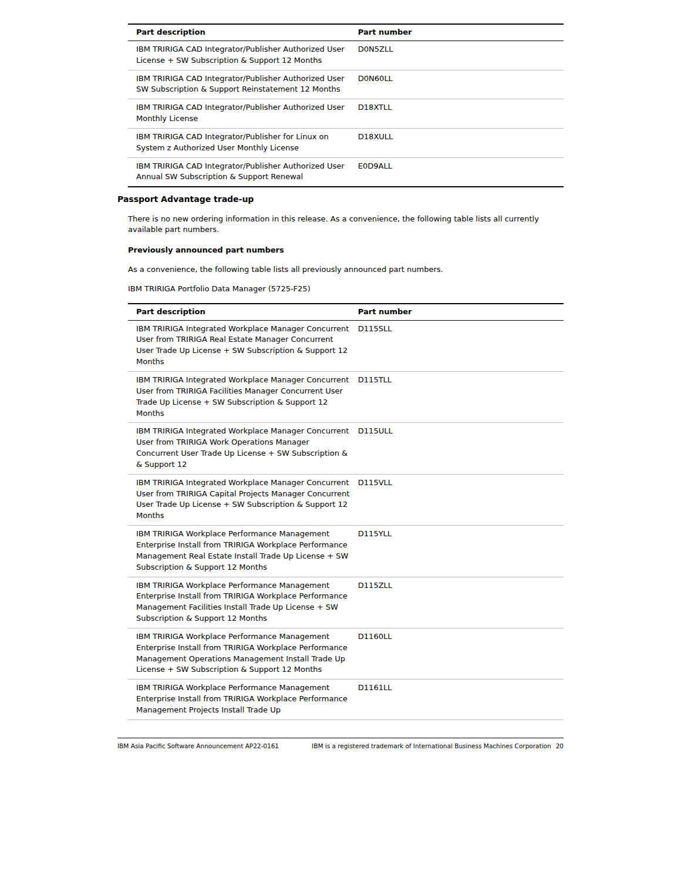| Part description | Part number |
| --- | --- |
| IBM TRIRIGA CAD Integrator/Publisher Authorized User License + SW Subscription & Support 12 Months | D0N5ZLL |
| IBM TRIRIGA CAD Integrator/Publisher Authorized User SW Subscription & Support Reinstatement 12 Months | D0N60LL |
| IBM TRIRIGA CAD Integrator/Publisher Authorized User Monthly License | D18XTLL |
| IBM TRIRIGA CAD Integrator/Publisher for Linux on System z Authorized User Monthly License | D18XULL |
| IBM TRIRIGA CAD Integrator/Publisher Authorized User Annual SW Subscription & Support Renewal | E0D9ALL |
Passport Advantage trade-up
There is no new ordering information in this release. As a convenience, the following table lists all currently available part numbers.
Previously announced part numbers
As a convenience, the following table lists all previously announced part numbers.
IBM TRIRIGA Portfolio Data Manager (5725-F25)
| Part description | Part number |
| --- | --- |
| IBM TRIRIGA Integrated Workplace Manager Concurrent User from TRIRIGA Real Estate Manager Concurrent User Trade Up License + SW Subscription & Support 12 Months | D115SLL |
| IBM TRIRIGA Integrated Workplace Manager Concurrent User from TRIRIGA Facilities Manager Concurrent User Trade Up License + SW Subscription & Support 12 Months | D115TLL |
| IBM TRIRIGA Integrated Workplace Manager Concurrent User from TRIRIGA Work Operations Manager Concurrent User Trade Up License + SW Subscription & & Support 12 | D115ULL |
| IBM TRIRIGA Integrated Workplace Manager Concurrent User from TRIRIGA Capital Projects Manager Concurrent User Trade Up License + SW Subscription & Support 12 Months | D115VLL |
| IBM TRIRIGA Workplace Performance Management Enterprise Install from TRIRIGA Workplace Performance Management Real Estate Install Trade Up License + SW Subscription & Support 12 Months | D115YLL |
| IBM TRIRIGA Workplace Performance Management Enterprise Install from TRIRIGA Workplace Performance Management Facilities Install Trade Up License + SW Subscription & Support 12 Months | D115ZLL |
| IBM TRIRIGA Workplace Performance Management Enterprise Install from TRIRIGA Workplace Performance Management Operations Management Install Trade Up License + SW Subscription & Support 12 Months | D1160LL |
| IBM TRIRIGA Workplace Performance Management Enterprise Install from TRIRIGA Workplace Performance Management Projects Install Trade Up | D1161LL |
IBM Asia Pacific Software Announcement AP22-0161
IBM is a registered trademark of International Business Machines Corporation20